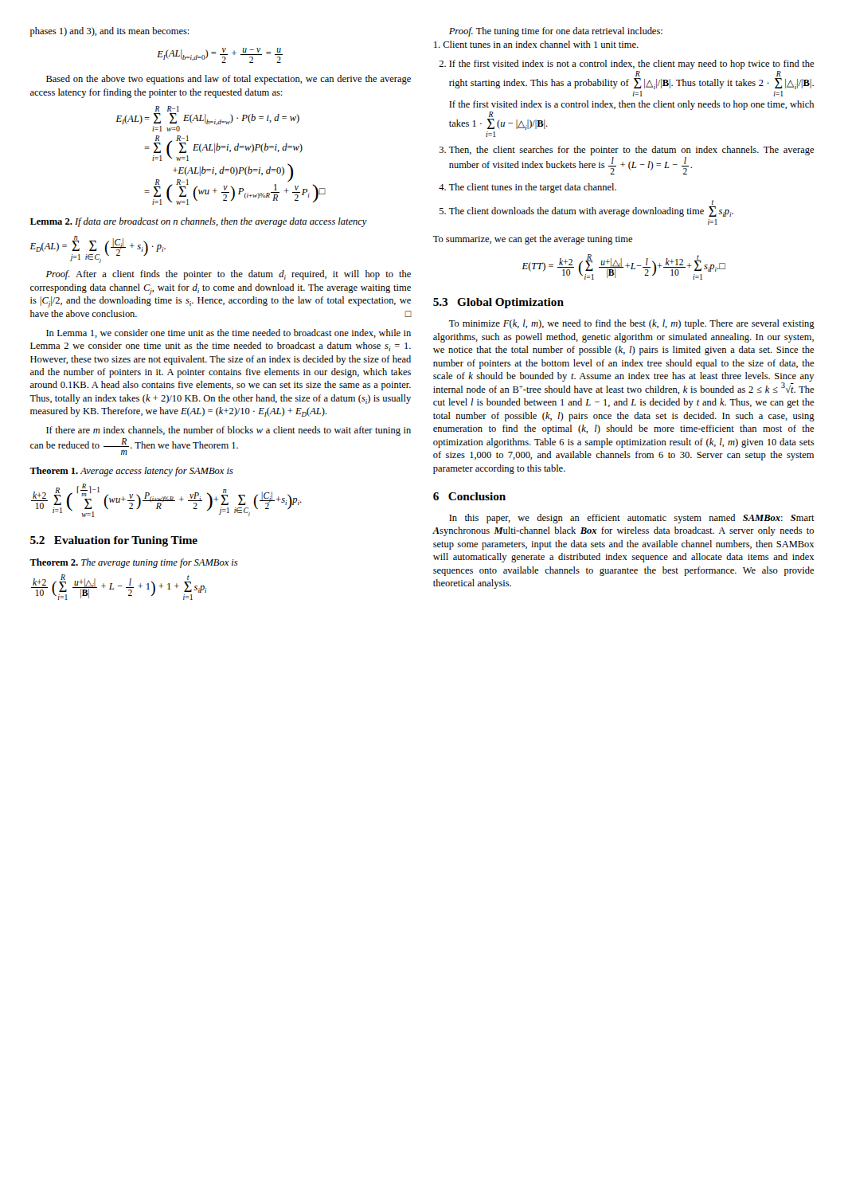phases 1) and 3), and its mean becomes:
EI(AL|b=i,d=0) = v 2 + u − v 2 = u 2
Based on the above two equations and law of total expectation, we can derive the average access latency for finding the pointer to the requested datum as:
| E I ( AL ) | = | R Σ i =1 R −1 Σ w =0 E ( AL / b = i , d = w ) · P ( b = i , d = w ) |
| | = | R Σ i =1 ( R −1 Σ w =1 E ( AL / b = i , d = w ) P ( b = i , d = w ) |
| | | + E ( AL / b = i , d =0) P ( b = i , d =0) ) |
| | = | R Σ i =1 ( R −1 Σ w =1 ( wu + v 2 ) P ( i + w )% R 1 R + v 2 P i ) □ |
Lemma 2. If data are broadcast on n channels, then the average data access latency
ED(AL) = nΣj=1 Σi∈Cj (|Cj|2 + si) · pi.
Proof. After a client finds the pointer to the datum di required, it will hop to the corresponding data channel Cj, wait for di to come and download it. The average waiting time is |Cj|/2, and the downloading time is si. Hence, according to the law of total expectation, we have the above conclusion. □
In Lemma 1, we consider one time unit as the time needed to broadcast one index, while in Lemma 2 we consider one time unit as the time needed to broadcast a datum whose si = 1. However, these two sizes are not equivalent. The size of an index is decided by the size of head and the number of pointers in it. A pointer contains five elements in our design, which takes around 0.1KB. A head also contains five elements, so we can set its size the same as a pointer. Thus, totally an index takes (k + 2)/10 KB. On the other hand, the size of a datum (si) is usually measured by KB. Therefore, we have E(AL) = (k+2)/10 · EI(AL) + ED(AL).
If there are m index channels, the number of blocks w a client needs to wait after tuning in can be reduced to Rm. Then we have Theorem 1.
Theorem 1. Average access latency for SAMBox is
k+210 RΣi=1 ( ⌈Rm⌉−1 Σw=1 (wu+v 2) P(i+w)%R R + vPi 2 )+nΣj=1 Σi∈Cj (|Cj|2+si) pi.
5.2 Evaluation for Tuning Time
Theorem 2. The average tuning time for SAMBox is
k+210 (RΣi=1 u+|△i||B| + L − l 2 + 1) + 1 + tΣi=1 sipi
Proof. The tuning time for one data retrieval includes:
1. Client tunes in an index channel with 1 unit time.
If the first visited index is not a control index, the client may need to hop twice to find the right starting index. This has a probability of RΣi=1|△i|/|B|. Thus totally it takes 2 · RΣi=1|△i|/|B|. If the first visited index is a control index, then the client only needs to hop one time, which takes 1 · RΣi=1(u − |△i|)/|B|.
Then, the client searches for the pointer to the datum on index channels. The average number of visited index buckets here is l 2 + (L − l) = L − l 2.
The client tunes in the target data channel.
The client downloads the datum with average downloading time tΣi=1 sipi.
To summarize, we can get the average tuning time
E(TT) = k+210 (RΣi=1 u+|△i||B|+L−l 2)+k+1210+tΣi=1 sipi.□
5.3 Global Optimization
To minimize F(k, l, m), we need to find the best (k, l, m) tuple. There are several existing algorithms, such as powell method, genetic algorithm or simulated annealing. In our system, we notice that the total number of possible (k, l) pairs is limited given a data set. Since the number of pointers at the bottom level of an index tree should equal to the size of data, the scale of k should be bounded by t. Assume an index tree has at least three levels. Since any internal node of an B+-tree should have at least two children, k is bounded as 2 ≤ k ≤ 3√t. The cut level l is bounded between 1 and L − 1, and L is decided by t and k. Thus, we can get the total number of possible (k, l) pairs once the data set is decided. In such a case, using enumeration to find the optimal (k, l) should be more time-efficient than most of the optimization algorithms. Table 6 is a sample optimization result of (k, l, m) given 10 data sets of sizes 1,000 to 7,000, and available channels from 6 to 30. Server can setup the system parameter according to this table.
6 Conclusion
In this paper, we design an efficient automatic system named SAMBox: Smart Asynchronous Multi-channel black Box for wireless data broadcast. A server only needs to setup some parameters, input the data sets and the available channel numbers, then SAMBox will automatically generate a distributed index sequence and allocate data items and index sequences onto available channels to guarantee the best performance. We also provide theoretical analysis.